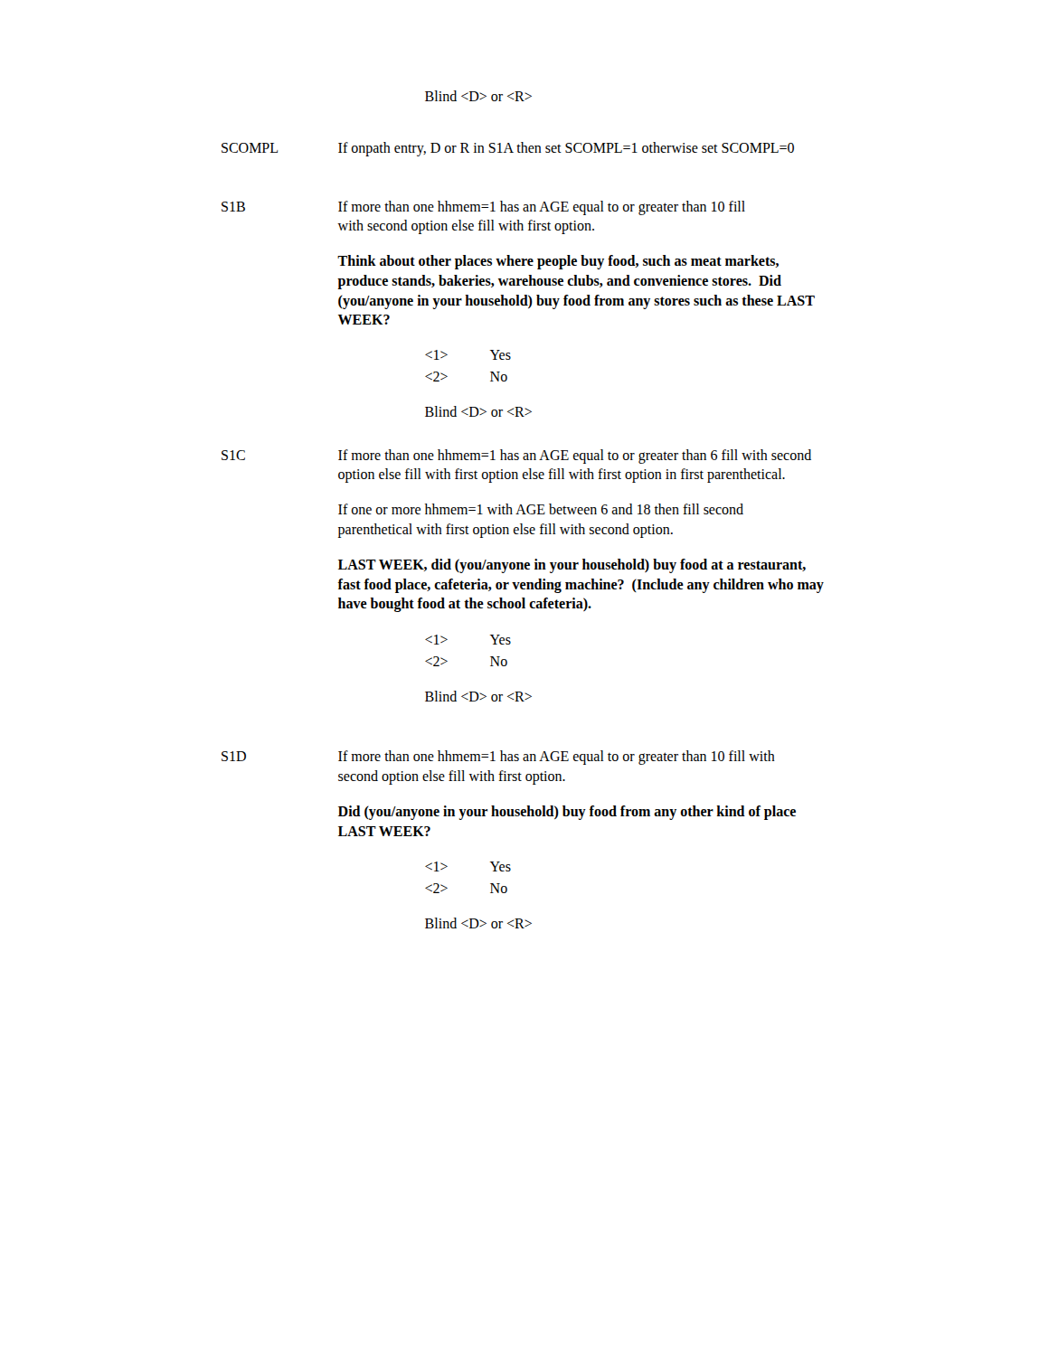Blind <D> or <R>
SCOMPL
If onpath entry, D or R in S1A then set SCOMPL=1 otherwise set SCOMPL=0
S1B
If more than one hhmem=1 has an AGE equal to or greater than 10 fill
with second option else fill with first option.
Think about other places where people buy food, such as meat markets, produce stands, bakeries, warehouse clubs, and convenience stores. Did (you/anyone in your household) buy food from any stores such as these LAST WEEK?
<1>Yes
<2>No
Blind <D> or <R>
S1C
If more than one hhmem=1 has an AGE equal to or greater than 6 fill with second option else fill with first option else fill with first option in first parenthetical.
If one or more hhmem=1 with AGE between 6 and 18 then fill second
parenthetical with first option else fill with second option.
LAST WEEK, did (you/anyone in your household) buy food at a restaurant, fast food place, cafeteria, or vending machine? (Include any children who may have bought food at the school cafeteria).
<1>Yes
<2>No
Blind <D> or <R>
S1D
If more than one hhmem=1 has an AGE equal to or greater than 10 fill with
second option else fill with first option.
Did (you/anyone in your household) buy food from any other kind of place LAST WEEK?
<1>Yes
<2>No
Blind <D> or <R>